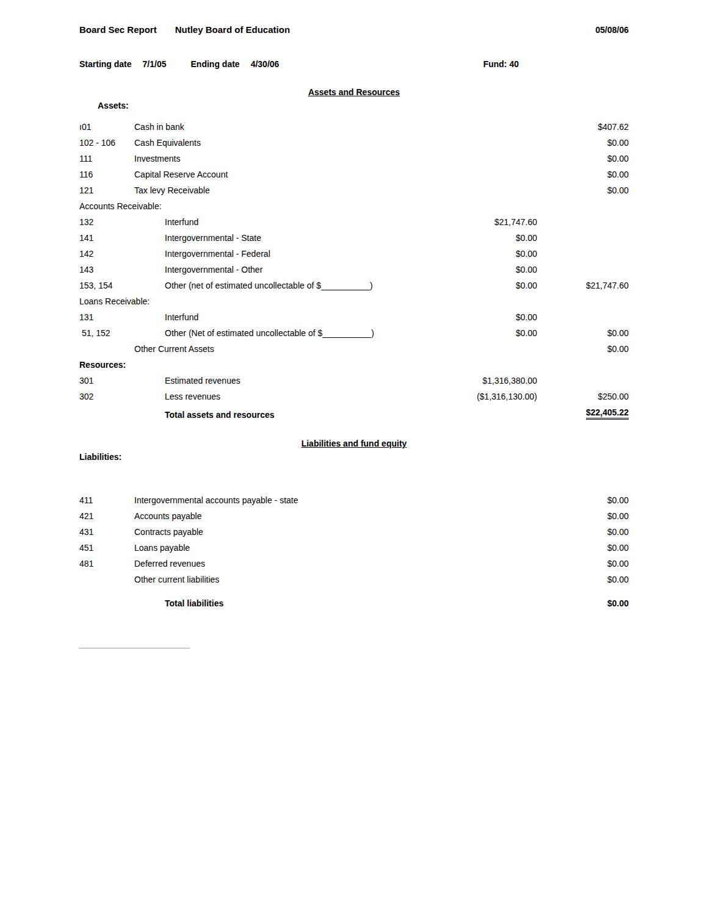Board Sec Report Nutley Board of Education 05/08/06
Starting date 7/1/05 Ending date 4/30/06 Fund: 40
Assets and Resources
Assets:
| ı01 | Cash in bank | | $407.62 |
| 102 - 106 | Cash Equivalents | | $0.00 |
| 111 | Investments | | $0.00 |
| 116 | Capital Reserve Account | | $0.00 |
| 121 | Tax levy Receivable | | $0.00 |
| Accounts Receivable: |
| 132 | Interfund | $21,747.60 | |
| 141 | Intergovernmental - State | $0.00 | |
| 142 | Intergovernmental - Federal | $0.00 | |
| 143 | Intergovernmental - Other | $0.00 | |
| 153, 154 | Other (net of estimated uncollectable of $ ) | $0.00 | $21,747.60 |
| Loans Receivable: |
| 131 | Interfund | $0.00 | |
| 51, 152 | Other (Net of estimated uncollectable of $ ) | $0.00 | $0.00 |
| | Other Current Assets | | $0.00 |
| Resources: |
| 301 | Estimated revenues | $1,316,380.00 | |
| 302 | Less revenues | ($1,316,130.00) | $250.00 |
| | Total assets and resources | | $22,405.22 |
Liabilities and fund equity
Liabilities:
| 411 | Intergovernmental accounts payable - state | | $0.00 |
| 421 | Accounts payable | | $0.00 |
| 431 | Contracts payable | | $0.00 |
| 451 | Loans payable | | $0.00 |
| 481 | Deferred revenues | | $0.00 |
| | Other current liabilities | | $0.00 |
| | Total liabilities | | $0.00 |